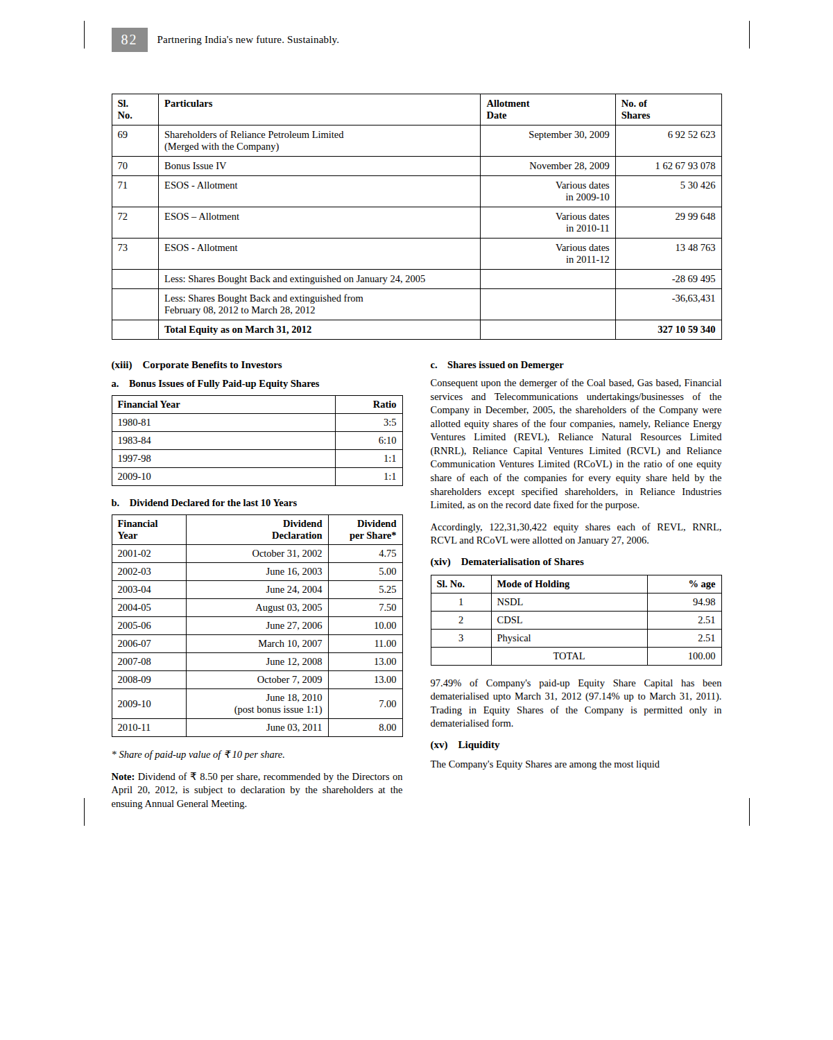82
Partnering India's new future. Sustainably.
| Sl. No. | Particulars | Allotment Date | No. of Shares |
| --- | --- | --- | --- |
| 69 | Shareholders of Reliance Petroleum Limited (Merged with the Company) | September 30, 2009 | 6 92 52 623 |
| 70 | Bonus Issue IV | November 28, 2009 | 1 62 67 93 078 |
| 71 | ESOS - Allotment | Various dates in 2009-10 | 5 30 426 |
| 72 | ESOS – Allotment | Various dates in 2010-11 | 29 99 648 |
| 73 | ESOS - Allotment | Various dates in 2011-12 | 13 48 763 |
| | Less: Shares Bought Back and extinguished on January 24, 2005 | | -28 69 495 |
| | Less: Shares Bought Back and extinguished from February 08, 2012 to March 28, 2012 | | -36,63,431 |
| | Total Equity as on March 31, 2012 | | 327 10 59 340 |
(xiii) Corporate Benefits to Investors
a. Bonus Issues of Fully Paid-up Equity Shares
| Financial Year | Ratio |
| --- | --- |
| 1980-81 | 3:5 |
| 1983-84 | 6:10 |
| 1997-98 | 1:1 |
| 2009-10 | 1:1 |
b. Dividend Declared for the last 10 Years
| Financial Year | Dividend Declaration | Dividend per Share* |
| --- | --- | --- |
| 2001-02 | October 31, 2002 | 4.75 |
| 2002-03 | June 16, 2003 | 5.00 |
| 2003-04 | June 24, 2004 | 5.25 |
| 2004-05 | August 03, 2005 | 7.50 |
| 2005-06 | June 27, 2006 | 10.00 |
| 2006-07 | March 10, 2007 | 11.00 |
| 2007-08 | June 12, 2008 | 13.00 |
| 2008-09 | October 7, 2009 | 13.00 |
| 2009-10 | June 18, 2010 (post bonus issue 1:1) | 7.00 |
| 2010-11 | June 03, 2011 | 8.00 |
* Share of paid-up value of ₹ 10 per share.
Note: Dividend of ₹ 8.50 per share, recommended by the Directors on April 20, 2012, is subject to declaration by the shareholders at the ensuing Annual General Meeting.
c. Shares issued on Demerger
Consequent upon the demerger of the Coal based, Gas based, Financial services and Telecommunications undertakings/businesses of the Company in December, 2005, the shareholders of the Company were allotted equity shares of the four companies, namely, Reliance Energy Ventures Limited (REVL), Reliance Natural Resources Limited (RNRL), Reliance Capital Ventures Limited (RCVL) and Reliance Communication Ventures Limited (RCoVL) in the ratio of one equity share of each of the companies for every equity share held by the shareholders except specified shareholders, in Reliance Industries Limited, as on the record date fixed for the purpose.
Accordingly, 122,31,30,422 equity shares each of REVL, RNRL, RCVL and RCoVL were allotted on January 27, 2006.
(xiv) Dematerialisation of Shares
| Sl. No. | Mode of Holding | % age |
| --- | --- | --- |
| 1 | NSDL | 94.98 |
| 2 | CDSL | 2.51 |
| 3 | Physical | 2.51 |
| | TOTAL | 100.00 |
97.49% of Company's paid-up Equity Share Capital has been dematerialised upto March 31, 2012 (97.14% up to March 31, 2011). Trading in Equity Shares of the Company is permitted only in dematerialised form.
(xv) Liquidity
The Company's Equity Shares are among the most liquid